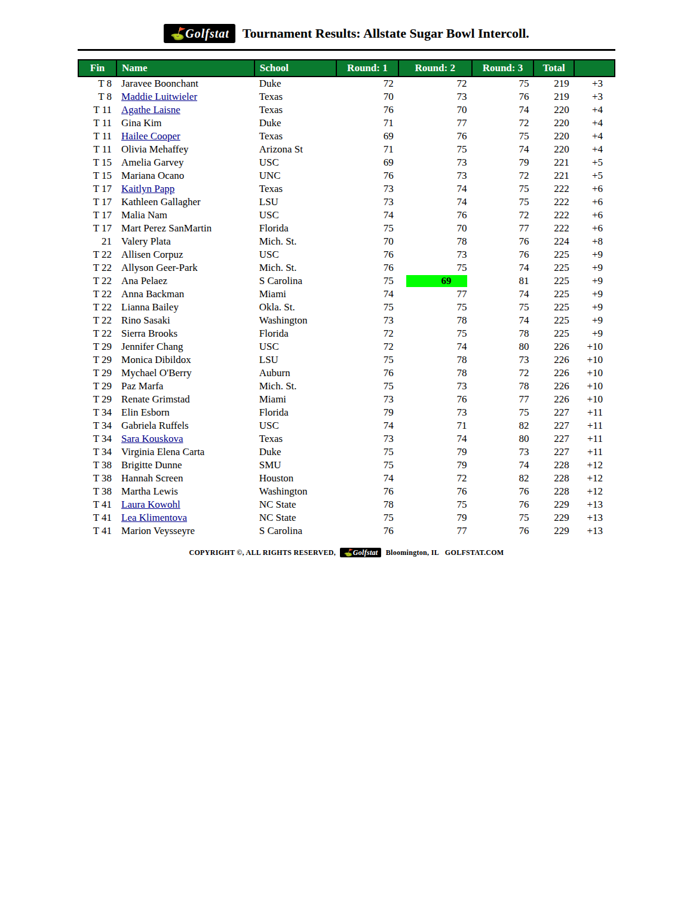⛳Golfstat
Tournament Results: Allstate Sugar Bowl Intercoll.
| Fin | Name | School | Round: 1 | Round: 2 | Round: 3 | Total | |
| --- | --- | --- | --- | --- | --- | --- | --- |
| T 8 | Jaravee Boonchant | Duke | 72 | 72 | 75 | 219 | +3 |
| T 8 | Maddie Luitwieler | Texas | 70 | 73 | 76 | 219 | +3 |
| T 11 | Agathe Laisne | Texas | 76 | 70 | 74 | 220 | +4 |
| T 11 | Gina Kim | Duke | 71 | 77 | 72 | 220 | +4 |
| T 11 | Hailee Cooper | Texas | 69 | 76 | 75 | 220 | +4 |
| T 11 | Olivia Mehaffey | Arizona St | 71 | 75 | 74 | 220 | +4 |
| T 15 | Amelia Garvey | USC | 69 | 73 | 79 | 221 | +5 |
| T 15 | Mariana Ocano | UNC | 76 | 73 | 72 | 221 | +5 |
| T 17 | Kaitlyn Papp | Texas | 73 | 74 | 75 | 222 | +6 |
| T 17 | Kathleen Gallagher | LSU | 73 | 74 | 75 | 222 | +6 |
| T 17 | Malia Nam | USC | 74 | 76 | 72 | 222 | +6 |
| T 17 | Mart Perez SanMartin | Florida | 75 | 70 | 77 | 222 | +6 |
| 21 | Valery Plata | Mich. St. | 70 | 78 | 76 | 224 | +8 |
| T 22 | Allisen Corpuz | USC | 76 | 73 | 76 | 225 | +9 |
| T 22 | Allyson Geer-Park | Mich. St. | 76 | 75 | 74 | 225 | +9 |
| T 22 | Ana Pelaez | S Carolina | 75 | 69 | 81 | 225 | +9 |
| T 22 | Anna Backman | Miami | 74 | 77 | 74 | 225 | +9 |
| T 22 | Lianna Bailey | Okla. St. | 75 | 75 | 75 | 225 | +9 |
| T 22 | Rino Sasaki | Washington | 73 | 78 | 74 | 225 | +9 |
| T 22 | Sierra Brooks | Florida | 72 | 75 | 78 | 225 | +9 |
| T 29 | Jennifer Chang | USC | 72 | 74 | 80 | 226 | +10 |
| T 29 | Monica Dibildox | LSU | 75 | 78 | 73 | 226 | +10 |
| T 29 | Mychael O'Berry | Auburn | 76 | 78 | 72 | 226 | +10 |
| T 29 | Paz Marfa | Mich. St. | 75 | 73 | 78 | 226 | +10 |
| T 29 | Renate Grimstad | Miami | 73 | 76 | 77 | 226 | +10 |
| T 34 | Elin Esborn | Florida | 79 | 73 | 75 | 227 | +11 |
| T 34 | Gabriela Ruffels | USC | 74 | 71 | 82 | 227 | +11 |
| T 34 | Sara Kouskova | Texas | 73 | 74 | 80 | 227 | +11 |
| T 34 | Virginia Elena Carta | Duke | 75 | 79 | 73 | 227 | +11 |
| T 38 | Brigitte Dunne | SMU | 75 | 79 | 74 | 228 | +12 |
| T 38 | Hannah Screen | Houston | 74 | 72 | 82 | 228 | +12 |
| T 38 | Martha Lewis | Washington | 76 | 76 | 76 | 228 | +12 |
| T 41 | Laura Kowohl | NC State | 78 | 75 | 76 | 229 | +13 |
| T 41 | Lea Klimentova | NC State | 75 | 79 | 75 | 229 | +13 |
| T 41 | Marion Veysseyre | S Carolina | 76 | 77 | 76 | 229 | +13 |
COPYRIGHT ©, ALL RIGHTS RESERVED, ⛳Golfstat Bloomington, IL GOLFSTAT.COM